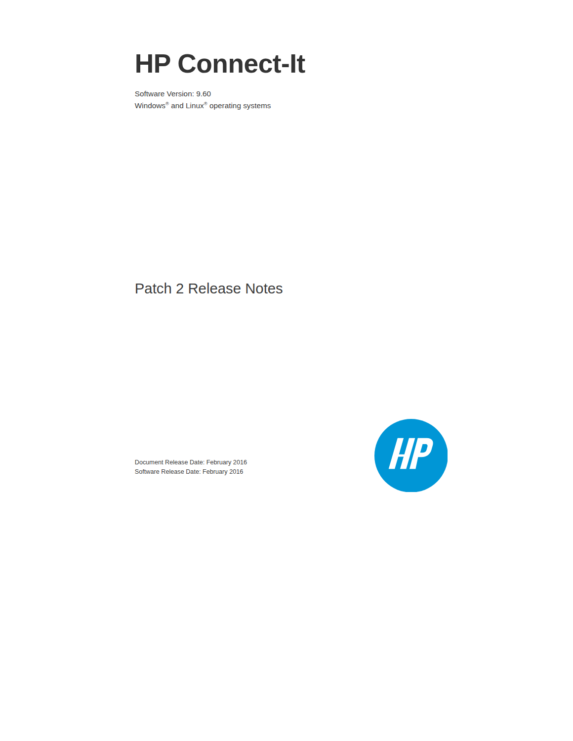HP Connect-It
Software Version: 9.60
Windows® and Linux® operating systems
Patch 2 Release Notes
Document Release Date: February 2016
Software Release Date: February 2016